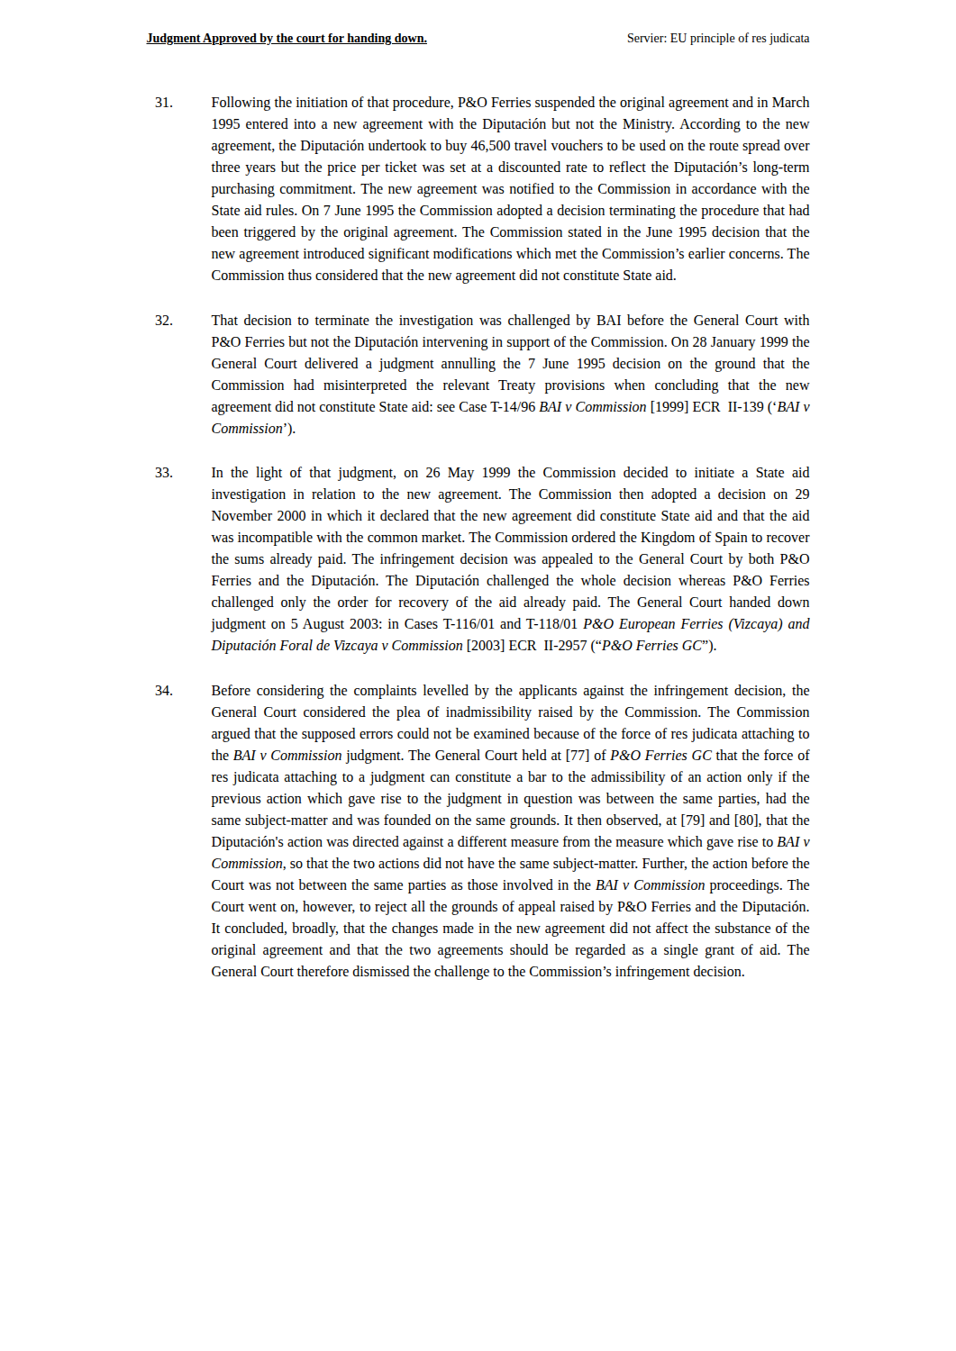Judgment Approved by the court for handing down.
Servier: EU principle of res judicata
Following the initiation of that procedure, P&O Ferries suspended the original agreement and in March 1995 entered into a new agreement with the Diputación but not the Ministry. According to the new agreement, the Diputación undertook to buy 46,500 travel vouchers to be used on the route spread over three years but the price per ticket was set at a discounted rate to reflect the Diputación’s long-term purchasing commitment. The new agreement was notified to the Commission in accordance with the State aid rules. On 7 June 1995 the Commission adopted a decision terminating the procedure that had been triggered by the original agreement. The Commission stated in the June 1995 decision that the new agreement introduced significant modifications which met the Commission’s earlier concerns. The Commission thus considered that the new agreement did not constitute State aid.
That decision to terminate the investigation was challenged by BAI before the General Court with P&O Ferries but not the Diputación intervening in support of the Commission. On 28 January 1999 the General Court delivered a judgment annulling the 7 June 1995 decision on the ground that the Commission had misinterpreted the relevant Treaty provisions when concluding that the new agreement did not constitute State aid: see Case T-14/96 BAI v Commission [1999] ECR II-139 (‘BAI v Commission’).
In the light of that judgment, on 26 May 1999 the Commission decided to initiate a State aid investigation in relation to the new agreement. The Commission then adopted a decision on 29 November 2000 in which it declared that the new agreement did constitute State aid and that the aid was incompatible with the common market. The Commission ordered the Kingdom of Spain to recover the sums already paid. The infringement decision was appealed to the General Court by both P&O Ferries and the Diputación. The Diputación challenged the whole decision whereas P&O Ferries challenged only the order for recovery of the aid already paid. The General Court handed down judgment on 5 August 2003: in Cases T-116/01 and T-118/01 P&O European Ferries (Vizcaya) and Diputación Foral de Vizcaya v Commission [2003] ECR II-2957 (“P&O Ferries GC”).
Before considering the complaints levelled by the applicants against the infringement decision, the General Court considered the plea of inadmissibility raised by the Commission. The Commission argued that the supposed errors could not be examined because of the force of res judicata attaching to the BAI v Commission judgment. The General Court held at [77] of P&O Ferries GC that the force of res judicata attaching to a judgment can constitute a bar to the admissibility of an action only if the previous action which gave rise to the judgment in question was between the same parties, had the same subject-matter and was founded on the same grounds. It then observed, at [79] and [80], that the Diputación's action was directed against a different measure from the measure which gave rise to BAI v Commission, so that the two actions did not have the same subject-matter. Further, the action before the Court was not between the same parties as those involved in the BAI v Commission proceedings. The Court went on, however, to reject all the grounds of appeal raised by P&O Ferries and the Diputación. It concluded, broadly, that the changes made in the new agreement did not affect the substance of the original agreement and that the two agreements should be regarded as a single grant of aid. The General Court therefore dismissed the challenge to the Commission’s infringement decision.